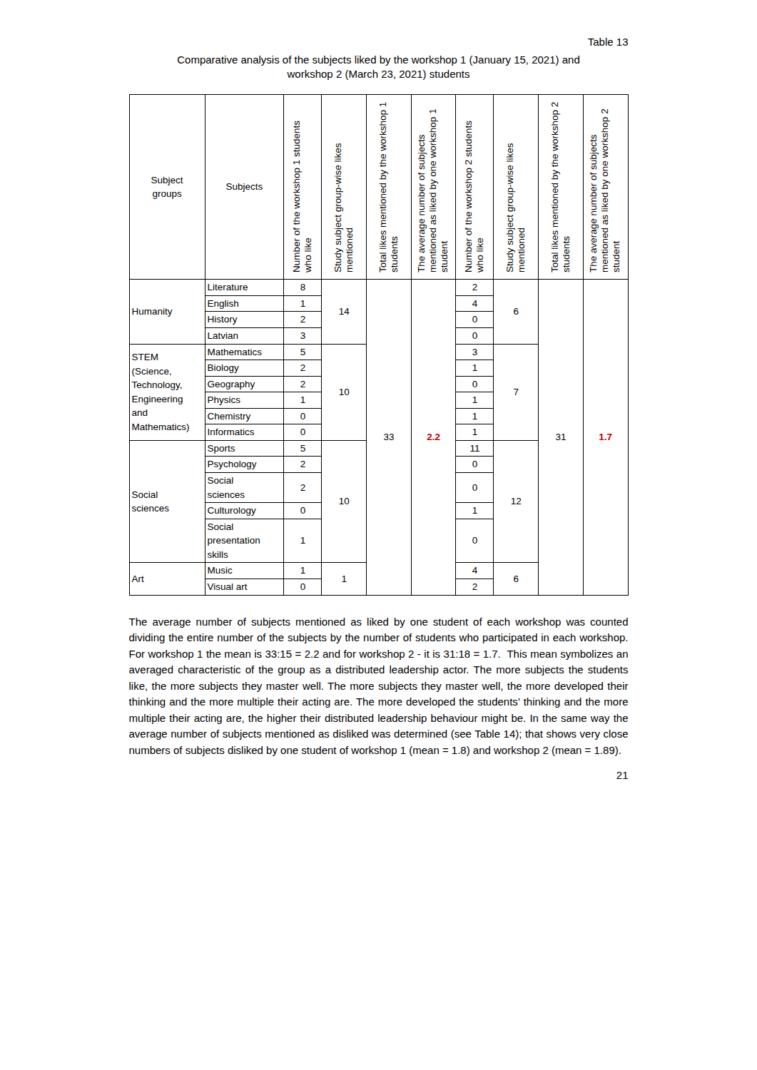Table 13
Comparative analysis of the subjects liked by the workshop 1 (January 15, 2021) and
workshop 2 (March 23, 2021) students
| Subject groups | Subjects | Number of the workshop 1 students who like | Study subject group-wise likes mentioned | Total likes mentioned by the workshop 1 students | The average number of subjects mentioned as liked by one workshop 1 student | Number of the workshop 2 students who like | Study subject group-wise likes mentioned | Total likes mentioned by the workshop 2 students | The average number of subjects mentioned as liked by one workshop 2 student |
| --- | --- | --- | --- | --- | --- | --- | --- | --- | --- |
| Humanity | Literature | 8 | 14 | 33 | 2.2 | 2 | 6 | 31 | 1.7 |
| English | 1 | 4 |
| History | 2 | 0 |
| Latvian | 3 | 0 |
| STEM (Science, Technology, Engineering and Mathematics) | Mathematics | 5 | 10 | 3 | 7 |
| Biology | 2 | 1 |
| Geography | 2 | 0 |
| Physics | 1 | 1 |
| Chemistry | 0 | 1 |
| Informatics | 0 | 1 |
| Social sciences | Sports | 5 | 10 | 11 | 12 |
| Psychology | 2 | 0 |
| Social sciences | 2 | 0 |
| Culturology | 0 | 1 |
| Social presentation skills | 1 | 0 |
| Art | Music | 1 | 1 | 4 | 6 |
| Visual art | 0 | 2 |
The average number of subjects mentioned as liked by one student of each workshop was counted dividing the entire number of the subjects by the number of students who participated in each workshop. For workshop 1 the mean is 33:15 = 2.2 and for workshop 2 - it is 31:18 = 1.7. This mean symbolizes an averaged characteristic of the group as a distributed leadership actor. The more subjects the students like, the more subjects they master well. The more subjects they master well, the more developed their thinking and the more multiple their acting are. The more developed the students’ thinking and the more multiple their acting are, the higher their distributed leadership behaviour might be. In the same way the average number of subjects mentioned as disliked was determined (see Table 14); that shows very close numbers of subjects disliked by one student of workshop 1 (mean = 1.8) and workshop 2 (mean = 1.89).
21